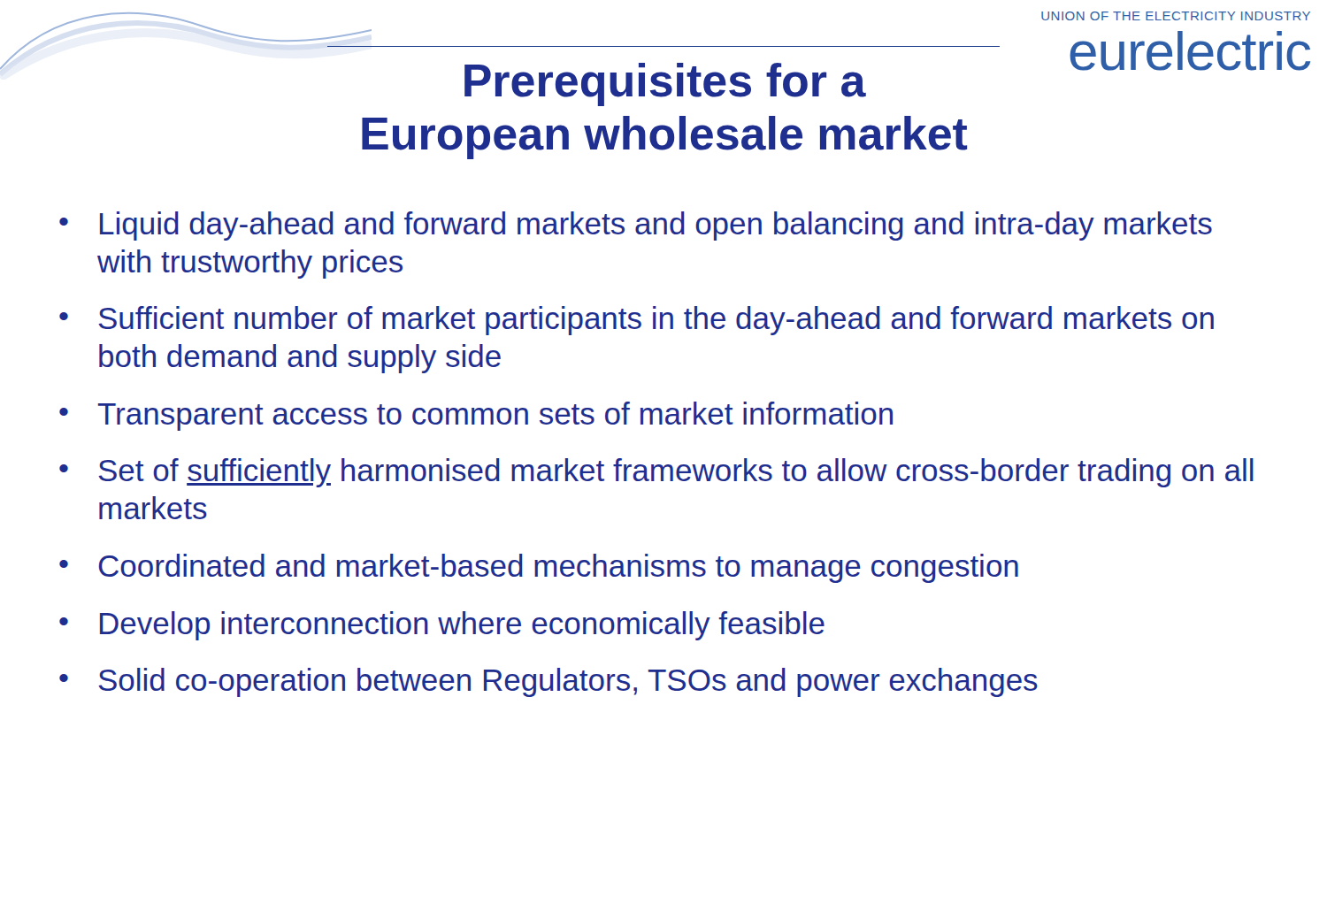UNION OF THE ELECTRICITY INDUSTRY
eurelectric
Prerequisites for a
European wholesale market
Liquid day-ahead and forward markets and open balancing and intra-day markets with trustworthy prices
Sufficient number of market participants in the day-ahead and forward markets on both demand and supply side
Transparent access to common sets of market information
Set of sufficiently harmonised market frameworks to allow cross-border trading on all markets
Coordinated and market-based mechanisms to manage congestion
Develop interconnection where economically feasible
Solid co-operation between Regulators, TSOs and power exchanges